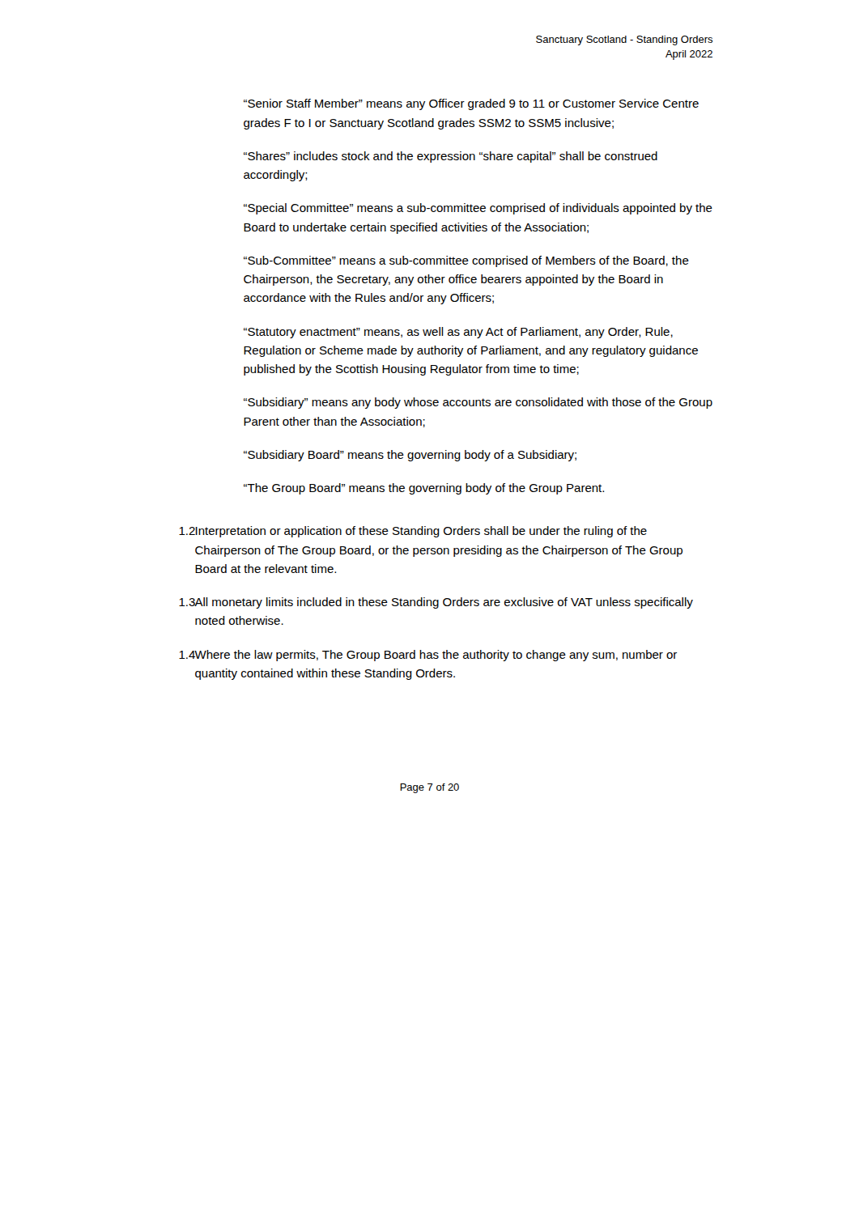Sanctuary Scotland - Standing Orders
April 2022
“Senior Staff Member” means any Officer graded 9 to 11 or Customer Service Centre grades F to I or Sanctuary Scotland grades SSM2 to SSM5 inclusive;
“Shares” includes stock and the expression “share capital” shall be construed accordingly;
“Special Committee” means a sub-committee comprised of individuals appointed by the Board to undertake certain specified activities of the Association;
“Sub-Committee” means a sub-committee comprised of Members of the Board, the Chairperson, the Secretary, any other office bearers appointed by the Board in accordance with the Rules and/or any Officers;
“Statutory enactment” means, as well as any Act of Parliament, any Order, Rule, Regulation or Scheme made by authority of Parliament, and any regulatory guidance published by the Scottish Housing Regulator from time to time;
“Subsidiary” means any body whose accounts are consolidated with those of the Group Parent other than the Association;
“Subsidiary Board” means the governing body of a Subsidiary;
“The Group Board” means the governing body of the Group Parent.
1.2
Interpretation or application of these Standing Orders shall be under the ruling of the Chairperson of The Group Board, or the person presiding as the Chairperson of The Group Board at the relevant time.
1.3
All monetary limits included in these Standing Orders are exclusive of VAT unless specifically noted otherwise.
1.4
Where the law permits, The Group Board has the authority to change any sum, number or quantity contained within these Standing Orders.
Page 7 of 20